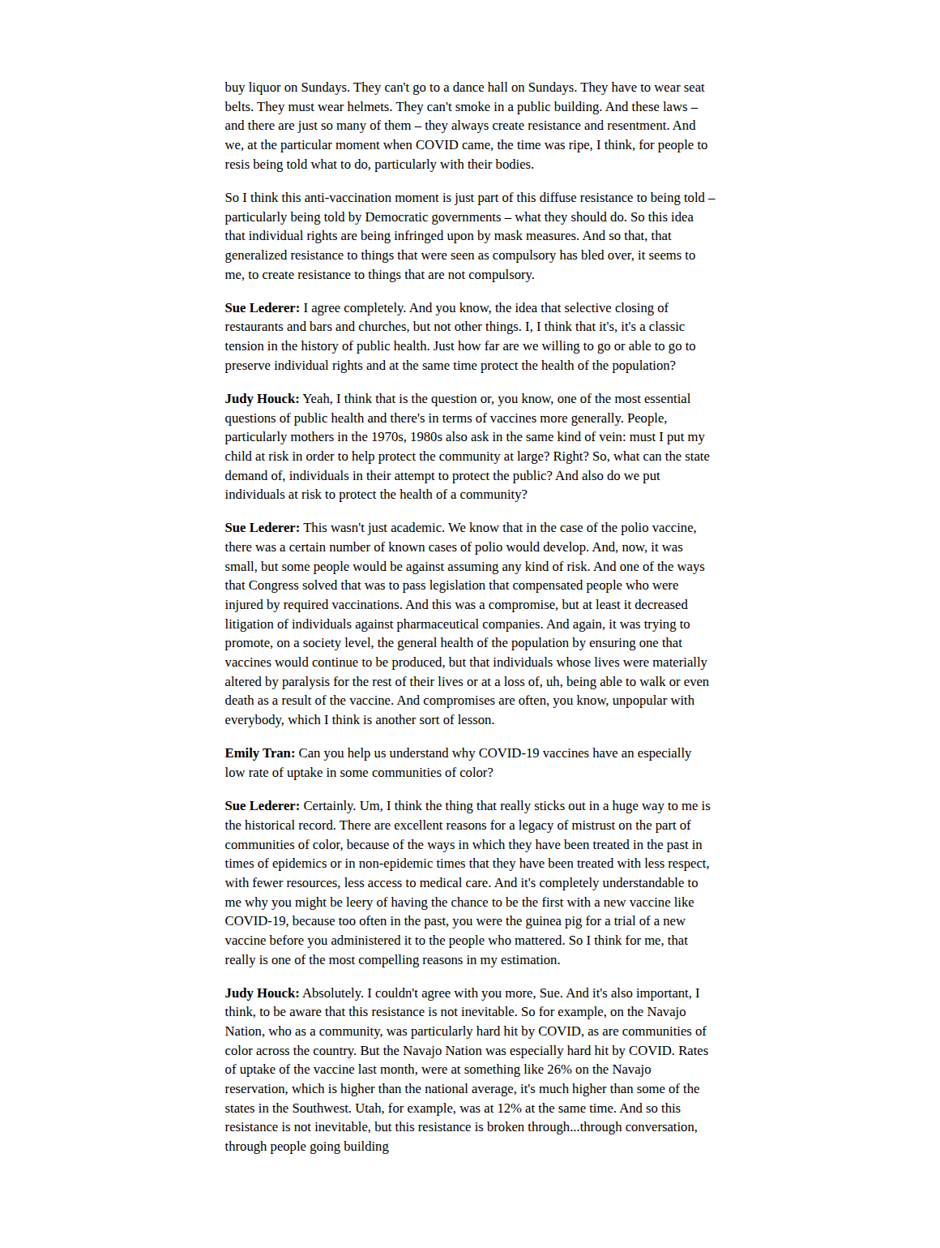buy liquor on Sundays. They can't go to a dance hall on Sundays. They have to wear seat belts. They must wear helmets. They can't smoke in a public building. And these laws – and there are just so many of them – they always create resistance and resentment. And we, at the particular moment when COVID came, the time was ripe, I think, for people to resis being told what to do, particularly with their bodies.
So I think this anti-vaccination moment is just part of this diffuse resistance to being told – particularly being told by Democratic governments – what they should do. So this idea that individual rights are being infringed upon by mask measures. And so that, that generalized resistance to things that were seen as compulsory has bled over, it seems to me, to create resistance to things that are not compulsory.
Sue Lederer: I agree completely. And you know, the idea that selective closing of restaurants and bars and churches, but not other things. I, I think that it's, it's a classic tension in the history of public health. Just how far are we willing to go or able to go to preserve individual rights and at the same time protect the health of the population?
Judy Houck: Yeah, I think that is the question or, you know, one of the most essential questions of public health and there's in terms of vaccines more generally. People, particularly mothers in the 1970s, 1980s also ask in the same kind of vein: must I put my child at risk in order to help protect the community at large? Right? So, what can the state demand of, individuals in their attempt to protect the public? And also do we put individuals at risk to protect the health of a community?
Sue Lederer: This wasn't just academic. We know that in the case of the polio vaccine, there was a certain number of known cases of polio would develop. And, now, it was small, but some people would be against assuming any kind of risk. And one of the ways that Congress solved that was to pass legislation that compensated people who were injured by required vaccinations. And this was a compromise, but at least it decreased litigation of individuals against pharmaceutical companies. And again, it was trying to promote, on a society level, the general health of the population by ensuring one that vaccines would continue to be produced, but that individuals whose lives were materially altered by paralysis for the rest of their lives or at a loss of, uh, being able to walk or even death as a result of the vaccine. And compromises are often, you know, unpopular with everybody, which I think is another sort of lesson.
Emily Tran: Can you help us understand why COVID-19 vaccines have an especially low rate of uptake in some communities of color?
Sue Lederer: Certainly. Um, I think the thing that really sticks out in a huge way to me is the historical record. There are excellent reasons for a legacy of mistrust on the part of communities of color, because of the ways in which they have been treated in the past in times of epidemics or in non-epidemic times that they have been treated with less respect, with fewer resources, less access to medical care. And it's completely understandable to me why you might be leery of having the chance to be the first with a new vaccine like COVID-19, because too often in the past, you were the guinea pig for a trial of a new vaccine before you administered it to the people who mattered. So I think for me, that really is one of the most compelling reasons in my estimation.
Judy Houck: Absolutely. I couldn't agree with you more, Sue. And it's also important, I think, to be aware that this resistance is not inevitable. So for example, on the Navajo Nation, who as a community, was particularly hard hit by COVID, as are communities of color across the country. But the Navajo Nation was especially hard hit by COVID. Rates of uptake of the vaccine last month, were at something like 26% on the Navajo reservation, which is higher than the national average, it's much higher than some of the states in the Southwest. Utah, for example, was at 12% at the same time. And so this resistance is not inevitable, but this resistance is broken through...through conversation, through people going building